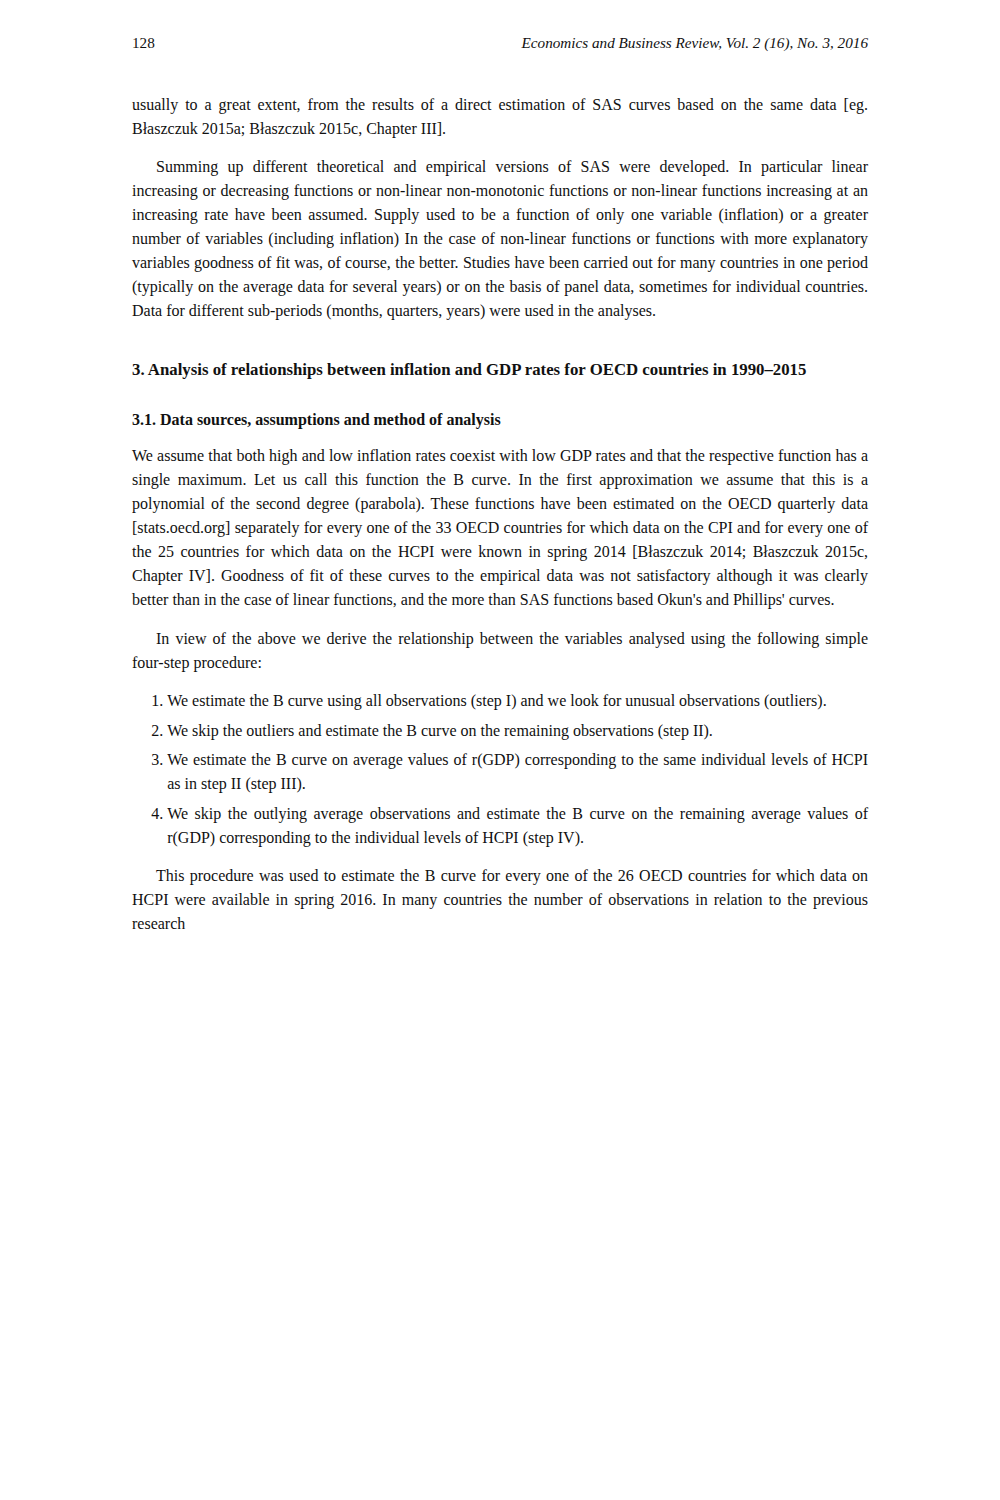128 Economics and Business Review, Vol. 2 (16), No. 3, 2016
usually to a great extent, from the results of a direct estimation of SAS curves based on the same data [eg. Błaszczuk 2015a; Błaszczuk 2015c, Chapter III].
Summing up different theoretical and empirical versions of SAS were developed. In particular linear increasing or decreasing functions or non-linear non-monotonic functions or non-linear functions increasing at an increasing rate have been assumed. Supply used to be a function of only one variable (inflation) or a greater number of variables (including inflation) In the case of non-linear functions or functions with more explanatory variables goodness of fit was, of course, the better. Studies have been carried out for many countries in one period (typically on the average data for several years) or on the basis of panel data, sometimes for individual countries. Data for different sub-periods (months, quarters, years) were used in the analyses.
3. Analysis of relationships between inflation and GDP rates for OECD countries in 1990–2015
3.1. Data sources, assumptions and method of analysis
We assume that both high and low inflation rates coexist with low GDP rates and that the respective function has a single maximum. Let us call this function the B curve. In the first approximation we assume that this is a polynomial of the second degree (parabola). These functions have been estimated on the OECD quarterly data [stats.oecd.org] separately for every one of the 33 OECD countries for which data on the CPI and for every one of the 25 countries for which data on the HCPI were known in spring 2014 [Błaszczuk 2014; Błaszczuk 2015c, Chapter IV]. Goodness of fit of these curves to the empirical data was not satisfactory although it was clearly better than in the case of linear functions, and the more than SAS functions based Okun's and Phillips' curves.
In view of the above we derive the relationship between the variables analysed using the following simple four-step procedure:
We estimate the B curve using all observations (step I) and we look for unusual observations (outliers).
We skip the outliers and estimate the B curve on the remaining observations (step II).
We estimate the B curve on average values of r(GDP) corresponding to the same individual levels of HCPI as in step II (step III).
We skip the outlying average observations and estimate the B curve on the remaining average values of r(GDP) corresponding to the individual levels of HCPI (step IV).
This procedure was used to estimate the B curve for every one of the 26 OECD countries for which data on HCPI were available in spring 2016. In many countries the number of observations in relation to the previous research